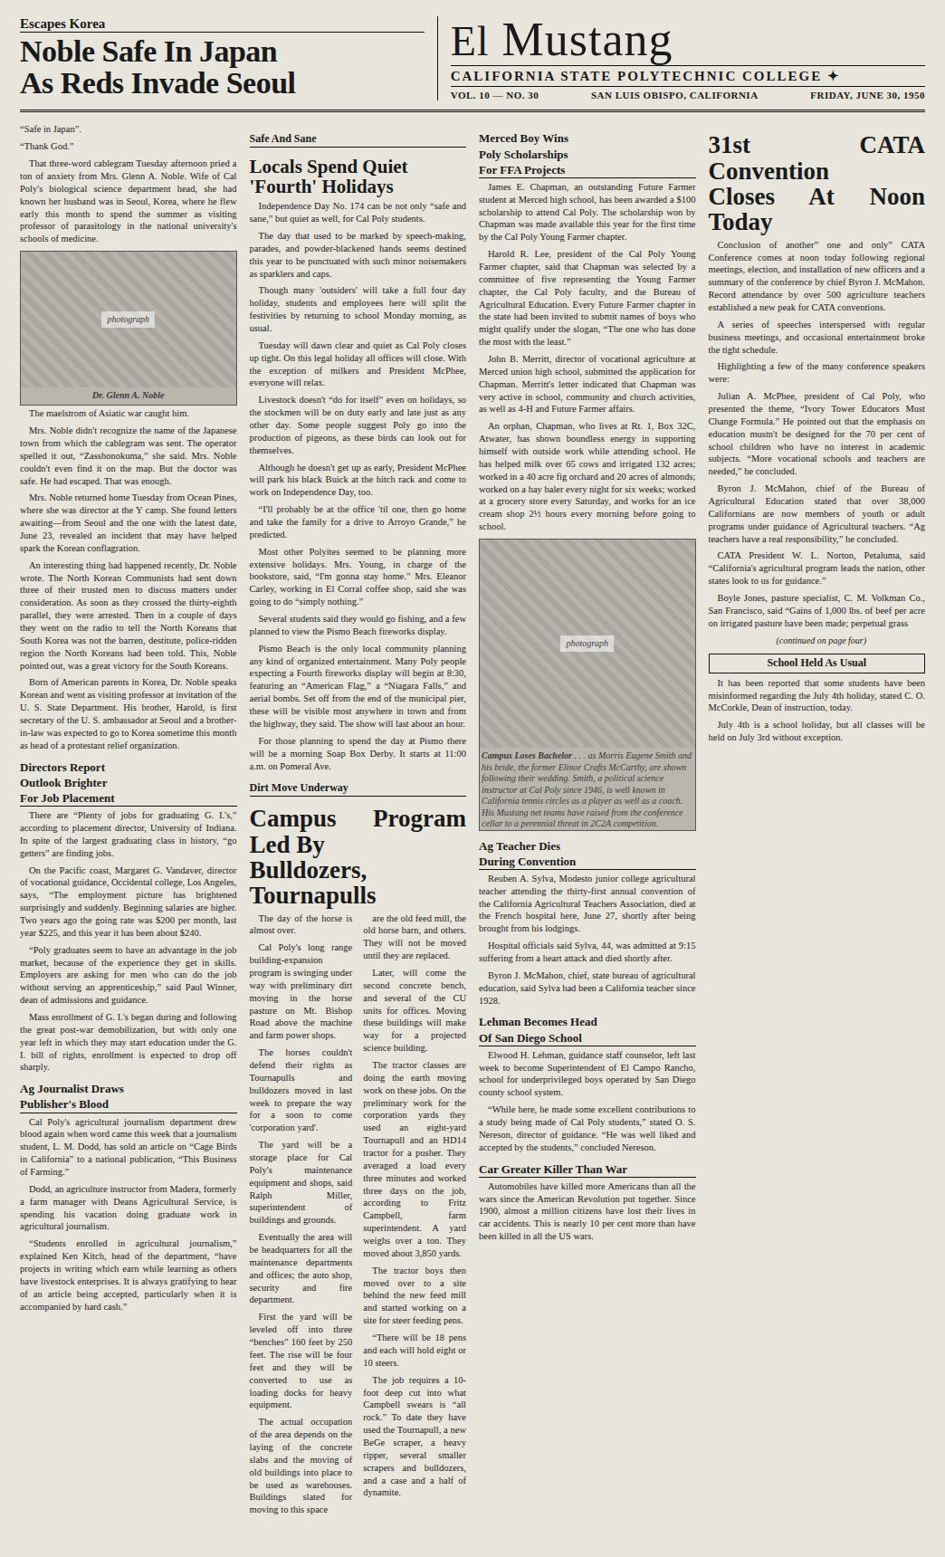Escapes Korea
Noble Safe In Japan
As Reds Invade Seoul
El Mustang
CALIFORNIA STATE POLYTECHNIC COLLEGE ✦
VOL. 10 — NO. 30 SAN LUIS OBISPO, CALIFORNIA FRIDAY, JUNE 30, 1950
“Safe in Japan”.
“Thank God.”
That three-word cablegram Tuesday afternoon pried a ton of anxiety from Mrs. Glenn A. Noble. Wife of Cal Poly's biological science department head, she had known her husband was in Seoul, Korea, where he flew early this month to spend the summer as visiting professor of parasitology in the national university's schools of medicine.
photograph
Dr. Glenn A. Noble
The maelstrom of Asiatic war caught him.
Mrs. Noble didn't recognize the name of the Japanese town from which the cablegram was sent. The operator spelled it out, “Zasshonokuma,” she said. Mrs. Noble couldn't even find it on the map. But the doctor was safe. He had escaped. That was enough.
Mrs. Noble returned home Tuesday from Ocean Pines, where she was director at the Y camp. She found letters awaiting—from Seoul and the one with the latest date, June 23, revealed an incident that may have helped spark the Korean conflagration.
An interesting thing had happened recently, Dr. Noble wrote. The North Korean Communists had sent down three of their trusted men to discuss matters under consideration. As soon as they crossed the thirty-eighth parallel, they were arrested. Then in a couple of days they went on the radio to tell the North Koreans that South Korea was not the barren, destitute, police-ridden region the North Koreans had been told. This, Noble pointed out, was a great victory for the South Koreans.
Born of American parents in Korea, Dr. Noble speaks Korean and went as visiting professor at invitation of the U. S. State Department. His brother, Harold, is first secretary of the U. S. ambassador at Seoul and a brother-in-law was expected to go to Korea sometime this month as head of a protestant relief organization.
Directors Report
Outlook Brighter
For Job Placement
There are “Plenty of jobs for graduating G. I.'s,” according to placement director, University of Indiana. In spite of the largest graduating class in history, “go getters” are finding jobs.
On the Pacific coast, Margaret G. Vandaver, director of vocational guidance, Occidental college, Los Angeles, says, “The employment picture has brightened surprisingly and suddenly. Beginning salaries are higher. Two years ago the going rate was $200 per month, last year $225, and this year it has been about $240.
“Poly graduates seem to have an advantage in the job market, because of the experience they get in skills. Employers are asking for men who can do the job without serving an apprenticeship,” said Paul Winner, dean of admissions and guidance.
Mass enrollment of G. I.'s began during and following the great post-war demobilization, but with only one year left in which they may start education under the G. I. bill of rights, enrollment is expected to drop off sharply.
Ag Journalist Draws
Publisher's Blood
Cal Poly's agricultural journalism department drew blood again when word came this week that a journalism student, L. M. Dodd, has sold an article on “Cage Birds in California” to a national publication, “This Business of Farming.”
Dodd, an agriculture instructor from Madera, formerly a farm manager with Deans Agricultural Service, is spending his vacation doing graduate work in agricultural journalism.
“Students enrolled in agricultural journalism,” explained Ken Kitch, head of the department, “have projects in writing which earn while learning as others have livestock enterprises. It is always gratifying to hear of an article being accepted, particularly when it is accompanied by hard cash.”
Safe And Sane
Locals Spend Quiet
'Fourth' Holidays
Independence Day No. 174 can be not only “safe and sane,” but quiet as well, for Cal Poly students.
The day that used to be marked by speech-making, parades, and powder-blackened hands seems destined this year to be punctuated with such minor noisemakers as sparklers and caps.
Though many 'outsiders' will take a full four day holiday, students and employees here will split the festivities by returning to school Monday morning, as usual.
Tuesday will dawn clear and quiet as Cal Poly closes up tight. On this legal holiday all offices will close. With the exception of milkers and President McPhee, everyone will relax.
Livestock doesn't “do for itself” even on holidays, so the stockmen will be on duty early and late just as any other day. Some people suggest Poly go into the production of pigeons, as these birds can look out for themselves.
Although he doesn't get up as early, President McPhee will park his black Buick at the hitch rack and come to work on Independence Day, too.
“I'll probably be at the office 'til one, then go home and take the family for a drive to Arroyo Grande,” he predicted.
Most other Polyites seemed to be planning more extensive holidays. Mrs. Young, in charge of the bookstore, said, “I'm gonna stay home.” Mrs. Eleanor Carley, working in El Corral coffee shop, said she was going to do “simply nothing.”
Several students said they would go fishing, and a few planned to view the Pismo Beach fireworks display.
Pismo Beach is the only local community planning any kind of organized entertainment. Many Poly people expecting a Fourth fireworks display will begin at 8:30, featuring an “American Flag,” a “Niagara Falls,” and aerial bombs. Set off from the end of the municipal pier, these will be visible most anywhere in town and from the highway, they said. The show will last about an hour.
For those planning to spend the day at Pismo there will be a morning Soap Box Derby. It starts at 11:00 a.m. on Pomeral Ave.
Dirt Move Underway
Campus Program Led By
Bulldozers, Tournapulls
The day of the horse is almost over.
Cal Poly's long range building-expansion program is swinging under way with preliminary dirt moving in the horse pasture on Mt. Bishop Road above the machine and farm power shops.
The horses couldn't defend their rights as Tournapulls and bulldozers moved in last week to prepare the way for a soon to come 'corporation yard'.
The yard will be a storage place for Cal Poly's maintenance equipment and shops, said Ralph Miller, superintendent of buildings and grounds.
Eventually the area will be headquarters for all the maintenance departments and offices; the auto shop, security and fire department.
First the yard will be leveled off into three “benches” 160 feet by 250 feet. The rise will be four feet and they will be converted to use as loading docks for heavy equipment.
The actual occupation of the area depends on the laying of the concrete slabs and the moving of old buildings into place to be used as warehouses. Buildings slated for moving to this space
are the old feed mill, the old horse barn, and others. They will not be moved until they are replaced.
Later, will come the second concrete bench, and several of the CU units for offices. Moving these buildings will make way for a projected science building.
The tractor classes are doing the earth moving work on these jobs. On the preliminary work for the corporation yards they used an eight-yard Tournapull and an HD14 tractor for a pusher. They averaged a load every three minutes and worked three days on the job, according to Fritz Campbell, farm superintendent. A yard weighs over a ton. They moved about 3,850 yards.
The tractor boys then moved over to a site behind the new feed mill and started working on a site for steer feeding pens.
“There will be 18 pens and each will hold eight or 10 steers.
The job requires a 10-foot deep cut into what Campbell swears is “all rock.” To date they have used the Tournapull, a new BeGe scraper, a heavy ripper, several smaller scrapers and bulldozers, and a case and a half of dynamite.
Merced Boy Wins
Poly Scholarships
For FFA Projects
James E. Chapman, an outstanding Future Farmer student at Merced high school, has been awarded a $100 scholarship to attend Cal Poly. The scholarship won by Chapman was made available this year for the first time by the Cal Poly Young Farmer chapter.
Harold R. Lee, president of the Cal Poly Young Farmer chapter, said that Chapman was selected by a committee of five representing the Young Farmer chapter, the Cal Poly faculty, and the Bureau of Agricultural Education. Every Future Farmer chapter in the state had been invited to submit names of boys who might qualify under the slogan, “The one who has done the most with the least.”
John B. Merritt, director of vocational agriculture at Merced union high school, submitted the application for Chapman. Merritt's letter indicated that Chapman was very active in school, community and church activities, as well as 4-H and Future Farmer affairs.
An orphan, Chapman, who lives at Rt. 1, Box 32C, Atwater, has shown boundless energy in supporting himself with outside work while attending school. He has helped milk over 65 cows and irrigated 132 acres; worked in a 40 acre fig orchard and 20 acres of almonds; worked on a hay baler every night for six weeks; worked at a grocery store every Saturday, and works for an ice cream shop 2½ hours every morning before going to school.
photograph
Campus Loses Bachelor . . . as Morris Eugene Smith and his bride, the former Elinor Crafts McCarthy, are shown following their wedding. Smith, a political science instructor at Cal Poly since 1946, is well known in California tennis circles as a player as well as a coach. His Mustang net teams have raised from the conference cellar to a perennial threat in 2C2A competition.
Ag Teacher Dies
During Convention
Reuben A. Sylva, Modesto junior college agricultural teacher attending the thirty-first annual convention of the California Agricultural Teachers Association, died at the French hospital here, June 27, shortly after being brought from his lodgings.
Hospital officials said Sylva, 44, was admitted at 9:15 suffering from a heart attack and died shortly after.
Byron J. McMahon, chief, state bureau of agricultural education, said Sylva had been a California teacher since 1928.
Lehman Becomes Head
Of San Diego School
Elwood H. Lehman, guidance staff counselor, left last week to become Superintendent of El Campo Rancho, school for underprivileged boys operated by San Diego county school system.
“While here, he made some excellent contributions to a study being made of Cal Poly students,” stated O. S. Nereson, director of guidance. “He was well liked and accepted by the students,” concluded Nereson.
Car Greater Killer Than War
Automobiles have killed more Americans than all the wars since the American Revolution put together. Since 1900, almost a million citizens have lost their lives in car accidents. This is nearly 10 per cent more than have been killed in all the US wars.
31st CATA Convention
Closes At Noon Today
Conclusion of another” one and only” CATA Conference comes at noon today following regional meetings, election, and installation of new officers and a summary of the conference by chief Byron J. McMahon. Record attendance by over 500 agriculture teachers established a new peak for CATA conventions.
A series of speeches interspersed with regular business meetings, and occasional entertainment broke the tight schedule.
Highlighting a few of the many conference speakers were:
Julian A. McPhee, president of Cal Poly, who presented the theme, “Ivory Tower Educators Must Change Formula.” He pointed out that the emphasis on education mustn't be designed for the 70 per cent of school children who have no interest in academic subjects. “More vocational schools and teachers are needed,” he concluded.
Byron J. McMahon, chief of the Bureau of Agricultural Education stated that over 38,000 Californians are now members of youth or adult programs under guidance of Agricultural teachers. “Ag teachers have a real responsibility,” he concluded.
CATA President W. L. Norton, Petaluma, said “California's agricultural program leads the nation, other states look to us for guidance.”
Boyle Jones, pasture specialist, C. M. Volkman Co., San Francisco, said “Gains of 1,000 lbs. of beef per acre on irrigated pasture have been made; perpetual grass
(continued on page four)
School Held As Usual
It has been reported that some students have been misinformed regarding the July 4th holiday, stated C. O. McCorkle, Dean of instruction, today.
July 4th is a school holiday, but all classes will be held on July 3rd without exception.